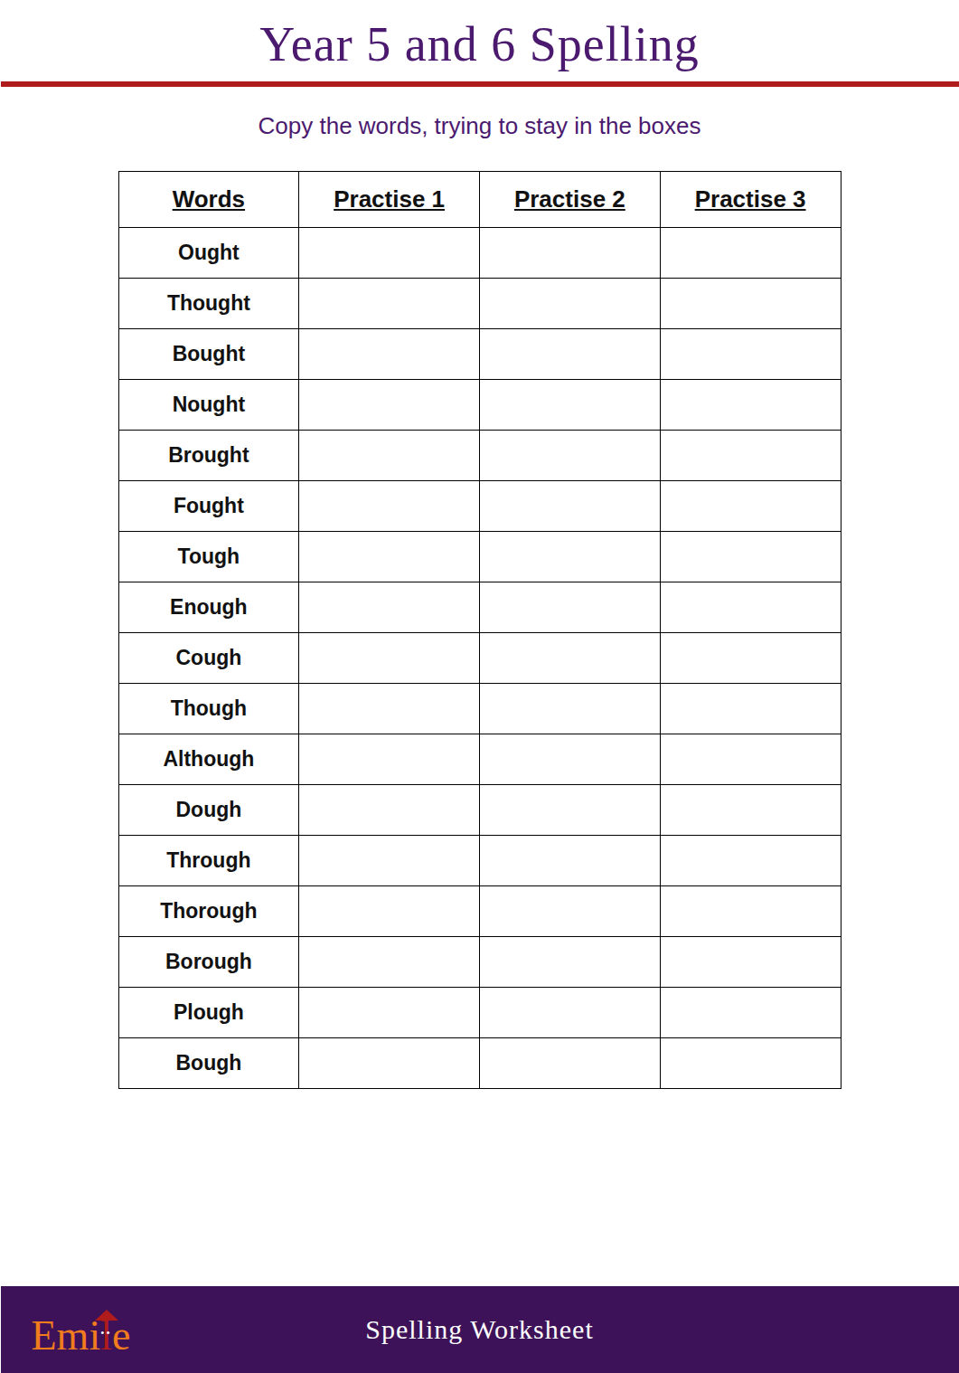Year 5 and 6 Spelling
Copy the words, trying to stay in the boxes
| Words | Practise 1 | Practise 2 | Practise 3 |
| --- | --- | --- | --- |
| Ought | | | |
| Thought | | | |
| Bought | | | |
| Nought | | | |
| Brought | | | |
| Fought | | | |
| Tough | | | |
| Enough | | | |
| Cough | | | |
| Though | | | |
| Although | | | |
| Dough | | | |
| Through | | | |
| Thorough | | | |
| Borough | | | |
| Plough | | | |
| Bough | | | |
Emil••e
Spelling Worksheet